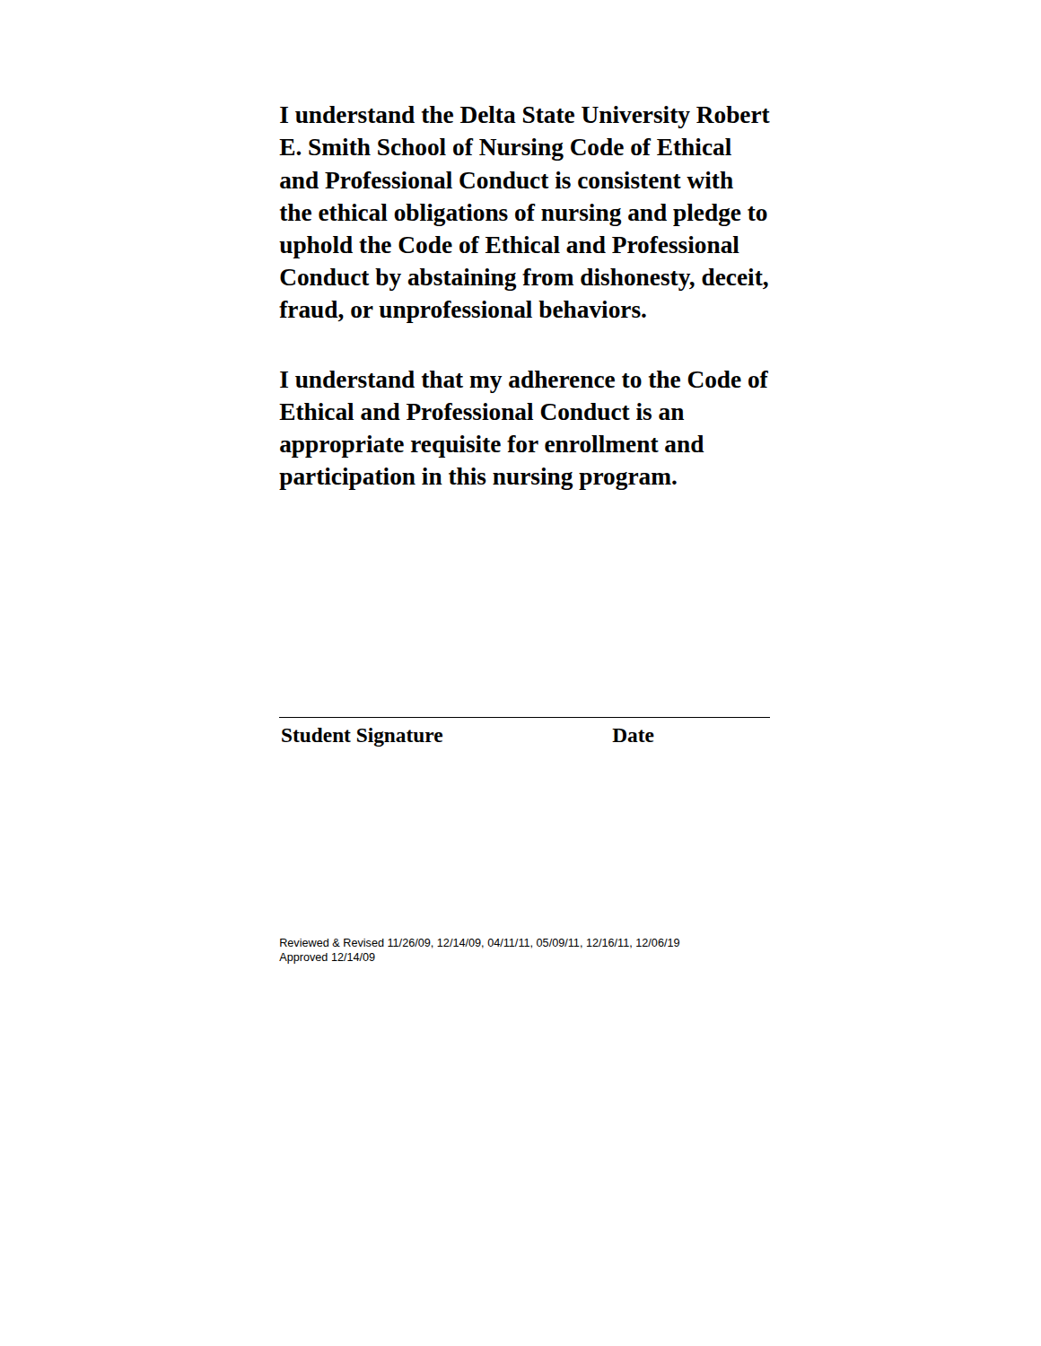I understand the Delta State University Robert E. Smith School of Nursing Code of Ethical and Professional Conduct is consistent with the ethical obligations of nursing and pledge to uphold the Code of Ethical and Professional Conduct by abstaining from dishonesty, deceit, fraud, or unprofessional behaviors.
I understand that my adherence to the Code of Ethical and Professional Conduct is an appropriate requisite for enrollment and participation in this nursing program.
Student Signature Date
Reviewed & Revised 11/26/09, 12/14/09, 04/11/11, 05/09/11, 12/16/11, 12/06/19
Approved 12/14/09